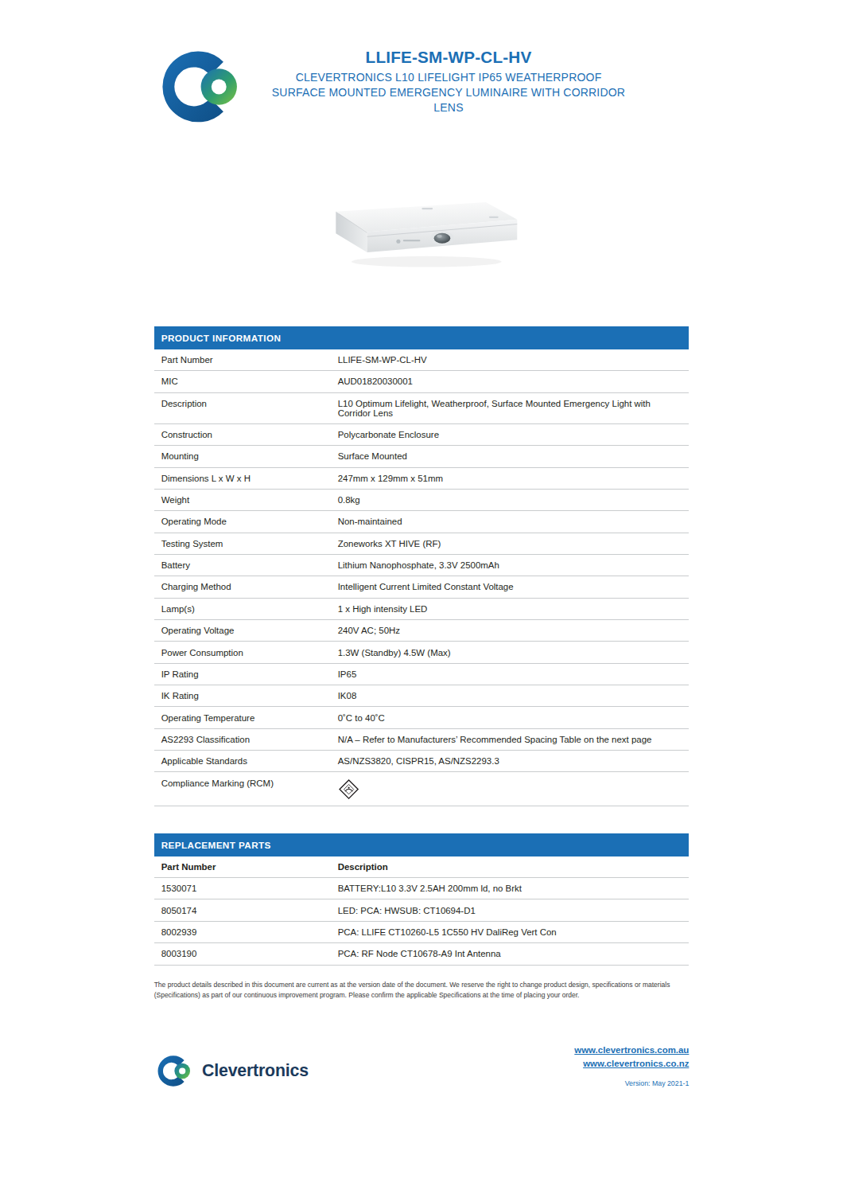LLIFE-SM-WP-CL-HV
Clevertronics L10 Lifelight IP65 Weatherproof
Surface Mounted Emergency Luminaire with Corridor Lens
Product Information
| Part Number | LLIFE-SM-WP-CL-HV |
| MIC | AUD01820030001 |
| Description | L10 Optimum Lifelight, Weatherproof, Surface Mounted Emergency Light with Corridor Lens |
| Construction | Polycarbonate Enclosure |
| Mounting | Surface Mounted |
| Dimensions L x W x H | 247mm x 129mm x 51mm |
| Weight | 0.8kg |
| Operating Mode | Non-maintained |
| Testing System | Zoneworks XT HIVE (RF) |
| Battery | Lithium Nanophosphate, 3.3V 2500mAh |
| Charging Method | Intelligent Current Limited Constant Voltage |
| Lamp(s) | 1 x High intensity LED |
| Operating Voltage | 240V AC; 50Hz |
| Power Consumption | 1.3W (Standby) 4.5W (Max) |
| IP Rating | IP65 |
| IK Rating | IK08 |
| Operating Temperature | 0˚C to 40˚C |
| AS2293 Classification | N/A – Refer to Manufacturers’ Recommended Spacing Table on the next page |
| Applicable Standards | AS/NZS3820, CISPR15, AS/NZS2293.3 |
| Compliance Marking (RCM) | |
Replacement Parts
| Part Number | Description |
| --- | --- |
| 1530071 | BATTERY:L10 3.3V 2.5AH 200mm ld, no Brkt |
| 8050174 | LED: PCA: HWSUB: CT10694-D1 |
| 8002939 | PCA: LLIFE CT10260-L5 1C550 HV DaliReg Vert Con |
| 8003190 | PCA: RF Node CT10678-A9 Int Antenna |
The product details described in this document are current as at the version date of the document. We reserve the right to change product design, specifications or materials (Specifications) as part of our continuous improvement program. Please confirm the applicable Specifications at the time of placing your order.
Clevertronics
www.clevertronics.com.au
www.clevertronics.co.nz
Version: May 2021-1